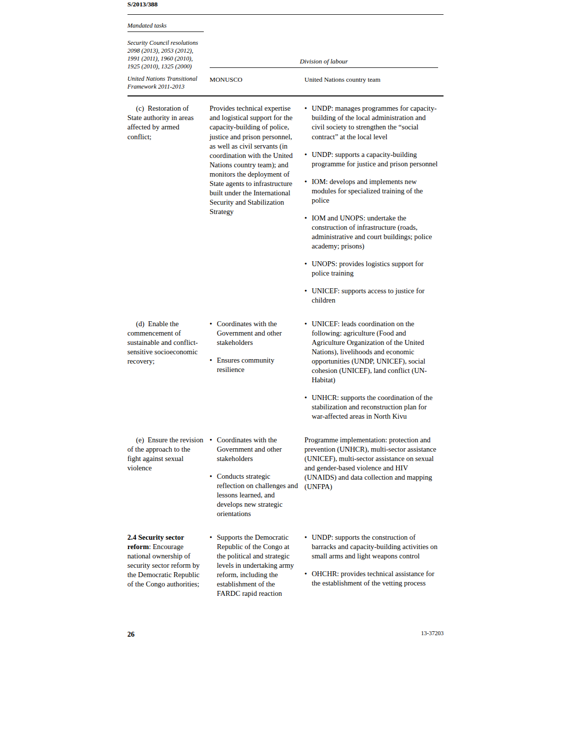S/2013/388
| Mandated tasks | | |
| Security Council resolutions 2098 (2013), 2053 (2012), 1991 (2011), 1960 (2010), 1925 (2010), 1325 (2000) | Division of labour |
| United Nations Transitional Framework 2011-2013 | MONUSCO | United Nations country team |
| (c) Restoration of State authority in areas affected by armed conflict; | Provides technical expertise and logistical support for the capacity-building of police, justice and prison personnel, as well as civil servants (in coordination with the United Nations country team); and monitors the deployment of State agents to infrastructure built under the International Security and Stabilization Strategy | UNDP: manages programmes for capacity-building of the local administration and civil society to strengthen the “social contract” at the local level UNDP: supports a capacity-building programme for justice and prison personnel IOM: develops and implements new modules for specialized training of the police IOM and UNOPS: undertake the construction of infrastructure (roads, administrative and court buildings; police academy; prisons) UNOPS: provides logistics support for police training UNICEF: supports access to justice for children |
| (d) Enable the commencement of sustainable and conflict-sensitive socioeconomic recovery; | Coordinates with the Government and other stakeholders Ensures community resilience | UNICEF: leads coordination on the following: agriculture (Food and Agriculture Organization of the United Nations), livelihoods and economic opportunities (UNDP, UNICEF), social cohesion (UNICEF), land conflict (UN-Habitat) UNHCR: supports the coordination of the stabilization and reconstruction plan for war-affected areas in North Kivu |
| (e) Ensure the revision of the approach to the fight against sexual violence | Coordinates with the Government and other stakeholders Conducts strategic reflection on challenges and lessons learned, and develops new strategic orientations | Programme implementation: protection and prevention (UNHCR), multi-sector assistance (UNICEF), multi-sector assistance on sexual and gender-based violence and HIV (UNAIDS) and data collection and mapping (UNFPA) |
| 2.4 Security sector reform : Encourage national ownership of security sector reform by the Democratic Republic of the Congo authorities; | Supports the Democratic Republic of the Congo at the political and strategic levels in undertaking army reform, including the establishment of the FARDC rapid reaction | UNDP: supports the construction of barracks and capacity-building activities on small arms and light weapons control OHCHR: provides technical assistance for the establishment of the vetting process |
26
13-37203